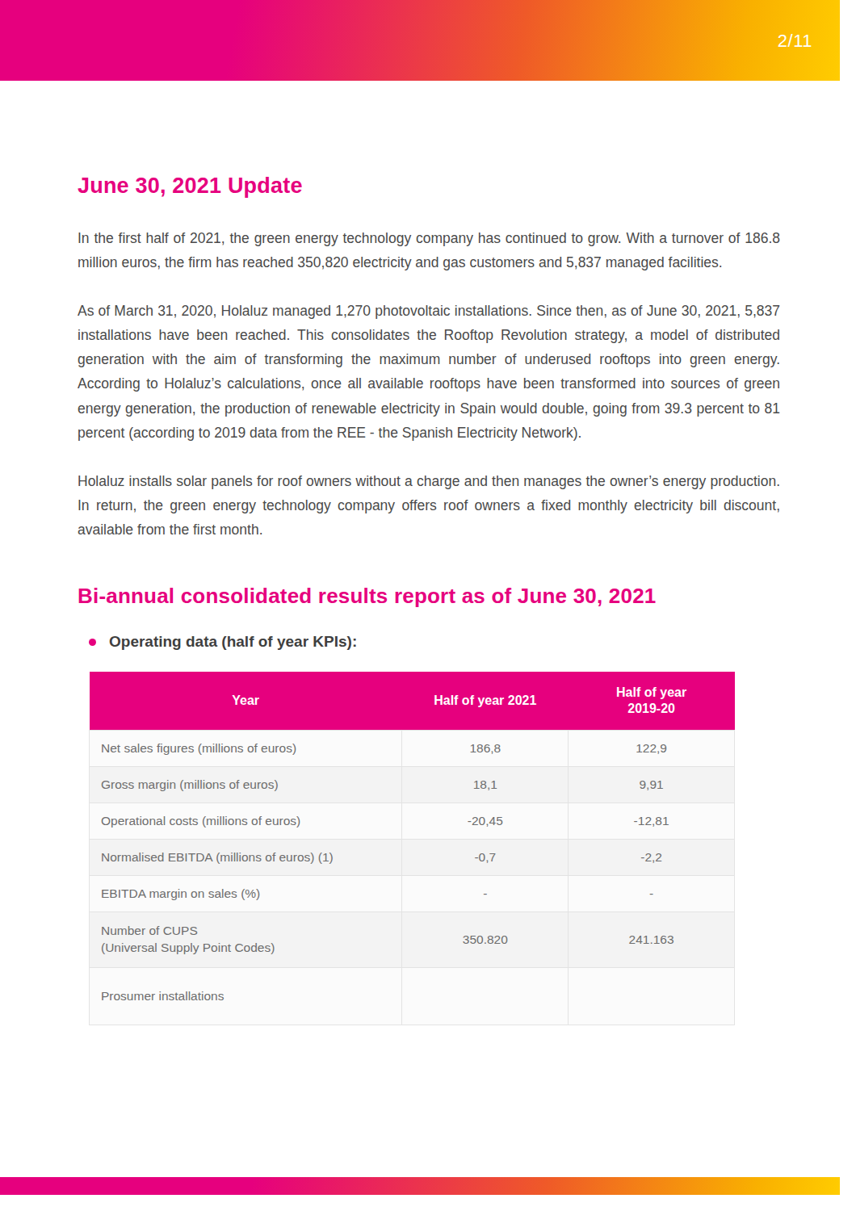2/11
June 30, 2021 Update
In the first half of 2021, the green energy technology company has continued to grow. With a turnover of 186.8 million euros, the firm has reached 350,820 electricity and gas customers and 5,837 managed facilities.
As of March 31, 2020, Holaluz managed 1,270 photovoltaic installations. Since then, as of June 30, 2021, 5,837 installations have been reached. This consolidates the Rooftop Revolution strategy, a model of distributed generation with the aim of transforming the maximum number of underused rooftops into green energy. According to Holaluz’s calculations, once all available rooftops have been transformed into sources of green energy generation, the production of renewable electricity in Spain would double, going from 39.3 percent to 81 percent (according to 2019 data from the REE - the Spanish Electricity Network).
Holaluz installs solar panels for roof owners without a charge and then manages the owner’s energy production. In return, the green energy technology company offers roof owners a fixed monthly electricity bill discount, available from the first month.
Bi-annual consolidated results report as of June 30, 2021
Operating data (half of year KPIs):
| Year | Half of year 2021 | Half of year 2019-20 |
| --- | --- | --- |
| Net sales figures (millions of euros) | 186,8 | 122,9 |
| Gross margin (millions of euros) | 18,1 | 9,91 |
| Operational costs (millions of euros) | -20,45 | -12,81 |
| Normalised EBITDA (millions of euros) (1) | -0,7 | -2,2 |
| EBITDA margin on sales (%) | - | - |
| Number of CUPS (Universal Supply Point Codes) | 350.820 | 241.163 |
| Prosumer installations | | |